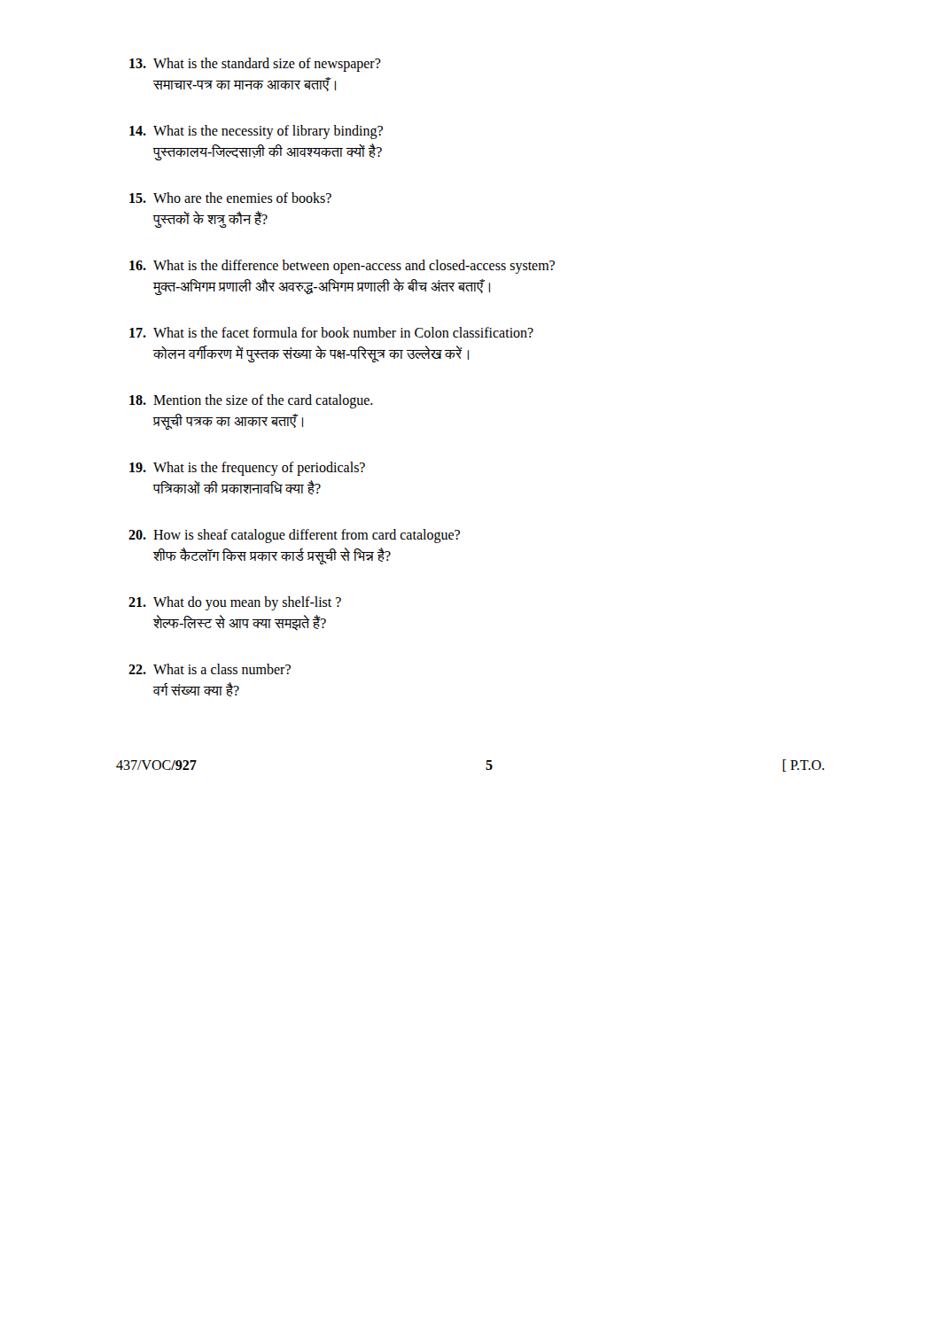13. What is the standard size of newspaper? समाचार-पत्र का मानक आकार बताएँ।
14. What is the necessity of library binding? पुस्तकालय-जिल्दसाज़ी की आवश्यकता क्यों है?
15. Who are the enemies of books? पुस्तकों के शत्रु कौन हैं?
16. What is the difference between open-access and closed-access system? मुक्त-अभिगम प्रणाली और अवरुद्ध-अभिगम प्रणाली के बीच अंतर बताएँ।
17. What is the facet formula for book number in Colon classification? कोलन वर्गीकरण में पुस्तक संख्या के पक्ष-परिसूत्र का उल्लेख करें।
18. Mention the size of the card catalogue. प्रसूची पत्रक का आकार बताएँ।
19. What is the frequency of periodicals? पत्रिकाओं की प्रकाशनावधि क्या है?
20. How is sheaf catalogue different from card catalogue? शीफ कैटलॉग किस प्रकार कार्ड प्रसूची से भिन्न है?
21. What do you mean by shelf-list ? शेल्फ-लिस्ट से आप क्या समझते हैं?
22. What is a class number? वर्ग संख्या क्या है?
437/VOC/927 5 [ P.T.O.